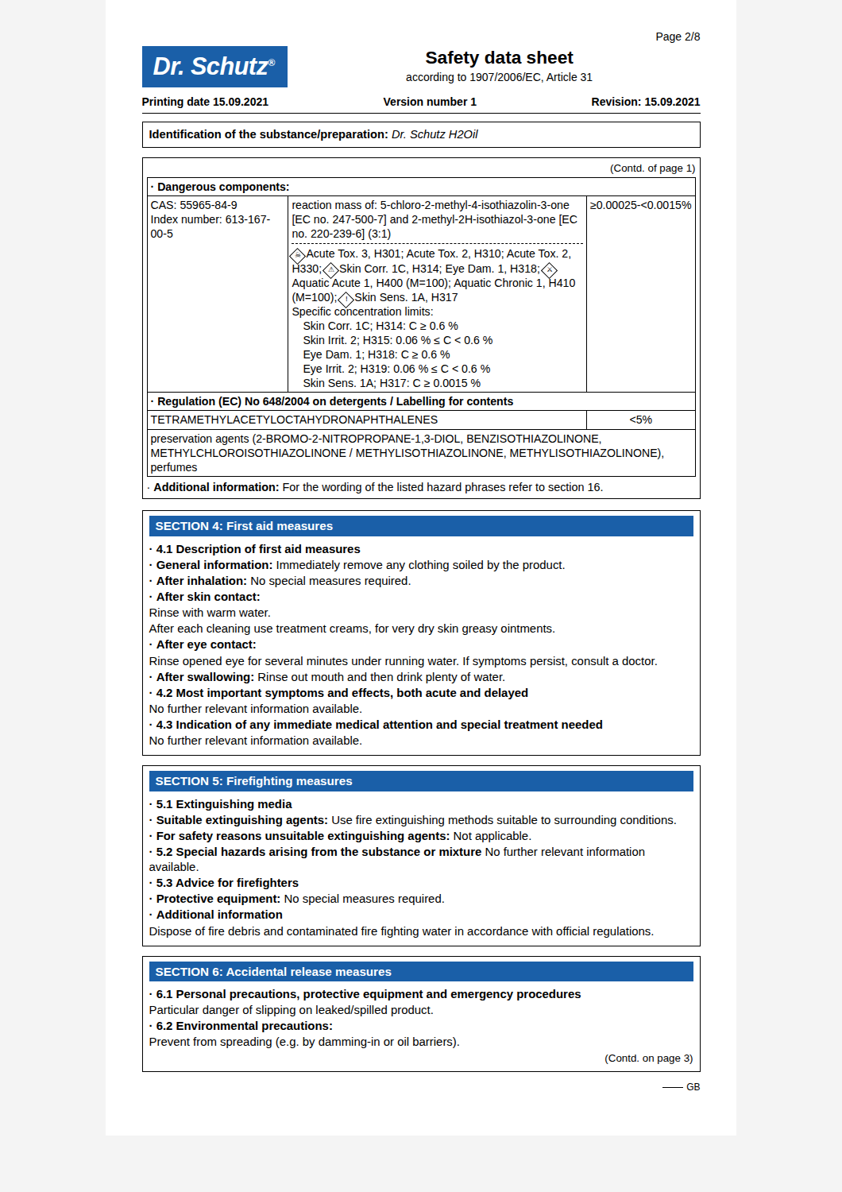Page 2/8
Dr. Schutz®
Safety data sheet
according to 1907/2006/EC, Article 31
Printing date 15.09.2021 Version number 1 Revision: 15.09.2021
Identification of the substance/preparation: Dr. Schutz H2Oil
(Contd. of page 1)
| · Dangerous components: |
| CAS: 55965-84-9 Index number: 613-167-00-5 | reaction mass of: 5-chloro-2-methyl-4-isothiazolin-3-one [EC no. 247-500-7] and 2-methyl-2H-isothiazol-3-one [EC no. 220-239-6] (3:1) ☠ Acute Tox. 3, H301; Acute Tox. 2, H310; Acute Tox. 2, H330; ⚠ Skin Corr. 1C, H314; Eye Dam. 1, H318; ⚔ Aquatic Acute 1, H400 (M=100); Aquatic Chronic 1, H410 (M=100); ! Skin Sens. 1A, H317 Specific concentration limits: Skin Corr. 1C; H314: C ≥ 0.6 % Skin Irrit. 2; H315: 0.06 % ≤ C < 0.6 % Eye Dam. 1; H318: C ≥ 0.6 % Eye Irrit. 2; H319: 0.06 % ≤ C < 0.6 % Skin Sens. 1A; H317: C ≥ 0.0015 % | ≥0.00025-<0.0015% |
| · Regulation (EC) No 648/2004 on detergents / Labelling for contents |
| TETRAMETHYLACETYLOCTAHYDRONAPHTHALENES | <5% |
| preservation agents (2-BROMO-2-NITROPROPANE-1,3-DIOL, BENZISOTHIAZOLINONE, METHYLCHLOROISOTHIAZOLINONE / METHYLISOTHIAZOLINONE, METHYLISOTHIAZOLINONE), perfumes |
· Additional information: For the wording of the listed hazard phrases refer to section 16.
SECTION 4: First aid measures
4.1 Description of first aid measures
General information: Immediately remove any clothing soiled by the product.
After inhalation: No special measures required.
After skin contact:
Rinse with warm water.
After each cleaning use treatment creams, for very dry skin greasy ointments.
After eye contact:
Rinse opened eye for several minutes under running water. If symptoms persist, consult a doctor.
After swallowing: Rinse out mouth and then drink plenty of water.
4.2 Most important symptoms and effects, both acute and delayed
No further relevant information available.
4.3 Indication of any immediate medical attention and special treatment needed
No further relevant information available.
SECTION 5: Firefighting measures
5.1 Extinguishing media
Suitable extinguishing agents: Use fire extinguishing methods suitable to surrounding conditions.
For safety reasons unsuitable extinguishing agents: Not applicable.
5.2 Special hazards arising from the substance or mixture No further relevant information available.
5.3 Advice for firefighters
Protective equipment: No special measures required.
Additional information
Dispose of fire debris and contaminated fire fighting water in accordance with official regulations.
SECTION 6: Accidental release measures
6.1 Personal precautions, protective equipment and emergency procedures
Particular danger of slipping on leaked/spilled product.
6.2 Environmental precautions:
Prevent from spreading (e.g. by damming-in or oil barriers).
(Contd. on page 3)
GB